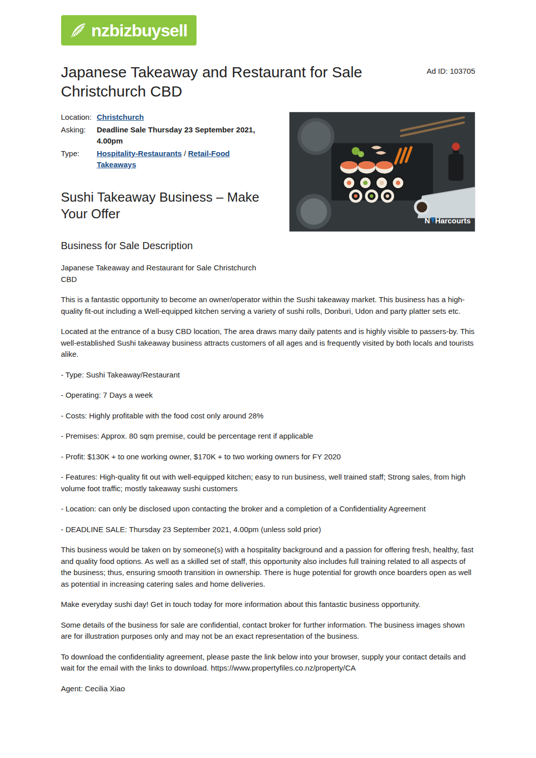nzbiz buysell
Japanese Takeaway and Restaurant for Sale Christchurch CBD
Ad ID: 103705
| Location: | Christchurch |
| Asking: | Deadline Sale Thursday 23 September 2021, 4.00pm |
| Type: | Hospitality-Restaurants / Retail-Food Takeaways |
Sushi Takeaway Business – Make Your Offer
Business for Sale Description
Japanese Takeaway and Restaurant for Sale Christchurch CBD
N Harcourts
This is a fantastic opportunity to become an owner/operator within the Sushi takeaway market. This business has a high-quality fit-out including a Well-equipped kitchen serving a variety of sushi rolls, Donburi, Udon and party platter sets etc.
Located at the entrance of a busy CBD location, The area draws many daily patents and is highly visible to passers-by. This well-established Sushi takeaway business attracts customers of all ages and is frequently visited by both locals and tourists alike.
- Type: Sushi Takeaway/Restaurant
- Operating: 7 Days a week
- Costs: Highly profitable with the food cost only around 28%
- Premises: Approx. 80 sqm premise, could be percentage rent if applicable
- Profit: $130K + to one working owner, $170K + to two working owners for FY 2020
- Features: High-quality fit out with well-equipped kitchen; easy to run business, well trained staff; Strong sales, from high volume foot traffic; mostly takeaway sushi customers
- Location: can only be disclosed upon contacting the broker and a completion of a Confidentiality Agreement
- DEADLINE SALE: Thursday 23 September 2021, 4.00pm (unless sold prior)
This business would be taken on by someone(s) with a hospitality background and a passion for offering fresh, healthy, fast and quality food options. As well as a skilled set of staff, this opportunity also includes full training related to all aspects of the business; thus, ensuring smooth transition in ownership. There is huge potential for growth once boarders open as well as potential in increasing catering sales and home deliveries.
Make everyday sushi day! Get in touch today for more information about this fantastic business opportunity.
Some details of the business for sale are confidential, contact broker for further information. The business images shown are for illustration purposes only and may not be an exact representation of the business.
To download the confidentiality agreement, please paste the link below into your browser, supply your contact details and wait for the email with the links to download. https://www.propertyfiles.co.nz/property/CA
Agent: Cecilia Xiao